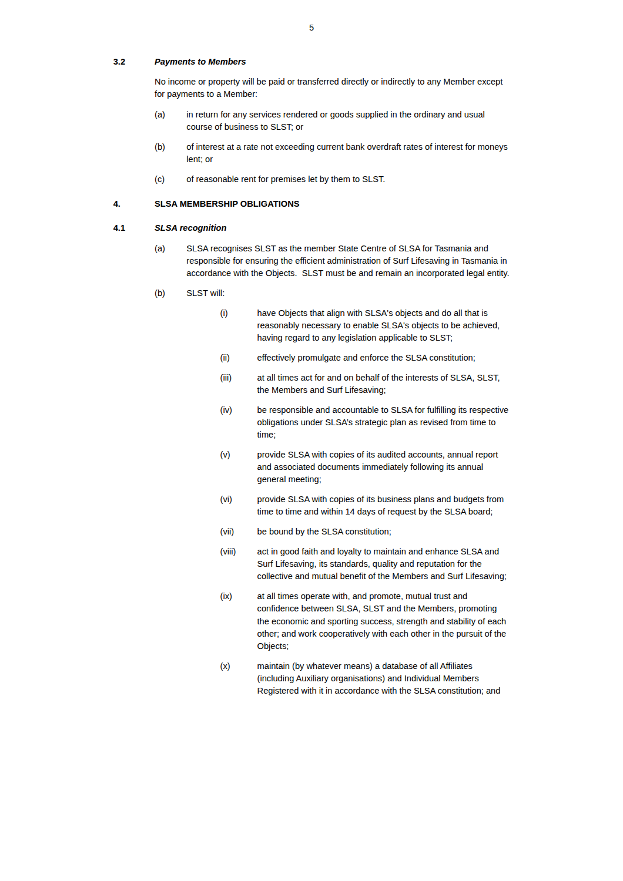5
3.2 Payments to Members
No income or property will be paid or transferred directly or indirectly to any Member except for payments to a Member:
(a)
in return for any services rendered or goods supplied in the ordinary and usual course of business to SLST; or
(b)
of interest at a rate not exceeding current bank overdraft rates of interest for moneys lent; or
(c)
of reasonable rent for premises let by them to SLST.
4. SLSA MEMBERSHIP OBLIGATIONS
4.1 SLSA recognition
(a)
SLSA recognises SLST as the member State Centre of SLSA for Tasmania and responsible for ensuring the efficient administration of Surf Lifesaving in Tasmania in accordance with the Objects. SLST must be and remain an incorporated legal entity.
(b)
SLST will:
(i)
have Objects that align with SLSA's objects and do all that is reasonably necessary to enable SLSA's objects to be achieved, having regard to any legislation applicable to SLST;
(ii)
effectively promulgate and enforce the SLSA constitution;
(iii)
at all times act for and on behalf of the interests of SLSA, SLST, the Members and Surf Lifesaving;
(iv)
be responsible and accountable to SLSA for fulfilling its respective obligations under SLSA’s strategic plan as revised from time to time;
(v)
provide SLSA with copies of its audited accounts, annual report and associated documents immediately following its annual general meeting;
(vi)
provide SLSA with copies of its business plans and budgets from time to time and within 14 days of request by the SLSA board;
(vii)
be bound by the SLSA constitution;
(viii)
act in good faith and loyalty to maintain and enhance SLSA and Surf Lifesaving, its standards, quality and reputation for the collective and mutual benefit of the Members and Surf Lifesaving;
(ix)
at all times operate with, and promote, mutual trust and confidence between SLSA, SLST and the Members, promoting the economic and sporting success, strength and stability of each other; and work cooperatively with each other in the pursuit of the Objects;
(x)
maintain (by whatever means) a database of all Affiliates (including Auxiliary organisations) and Individual Members Registered with it in accordance with the SLSA constitution; and